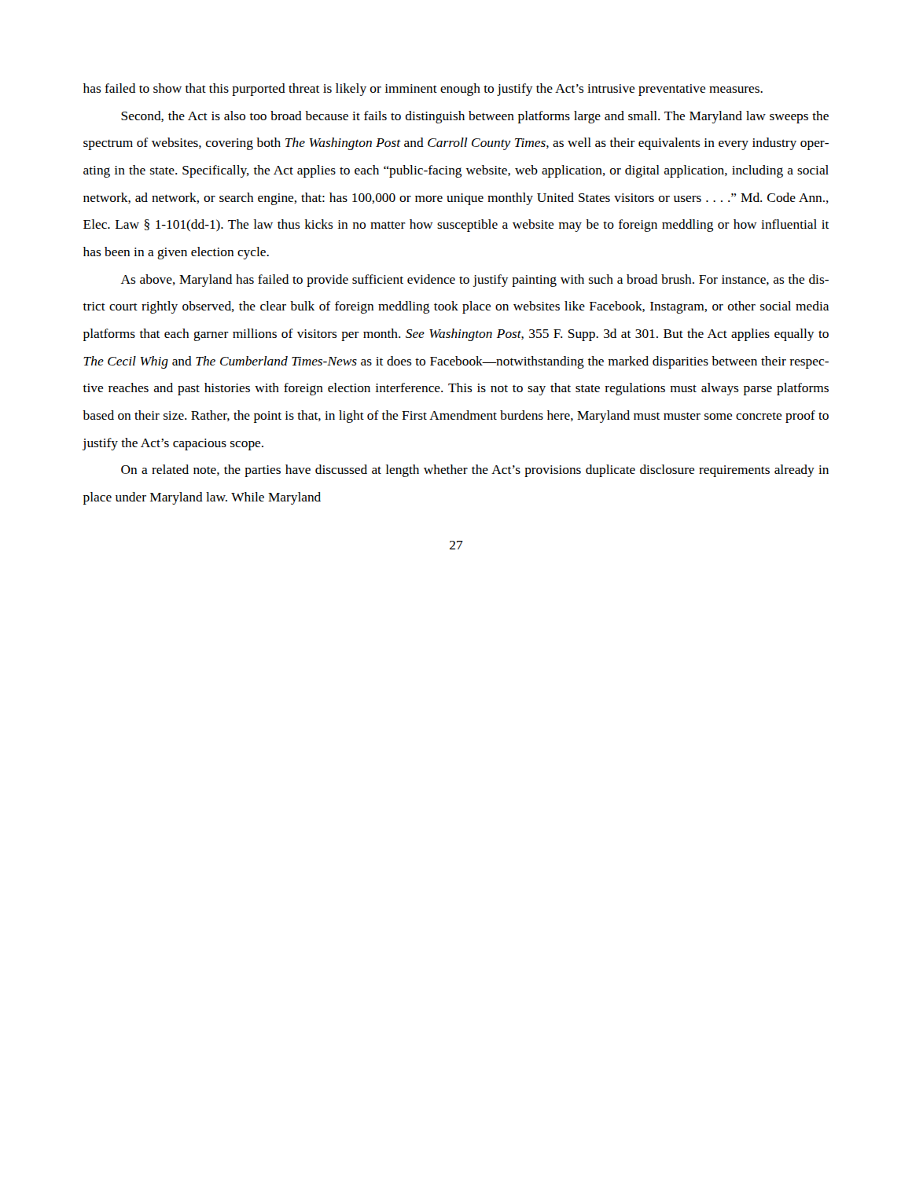has failed to show that this purported threat is likely or imminent enough to justify the Act’s intrusive preventative measures.
Second, the Act is also too broad because it fails to distinguish between platforms large and small. The Maryland law sweeps the spectrum of websites, covering both The Washington Post and Carroll County Times, as well as their equivalents in every industry operating in the state. Specifically, the Act applies to each “public-facing website, web application, or digital application, including a social network, ad network, or search engine, that: has 100,000 or more unique monthly United States visitors or users . . . .” Md. Code Ann., Elec. Law § 1-101(dd-1). The law thus kicks in no matter how susceptible a website may be to foreign meddling or how influential it has been in a given election cycle.
As above, Maryland has failed to provide sufficient evidence to justify painting with such a broad brush. For instance, as the district court rightly observed, the clear bulk of foreign meddling took place on websites like Facebook, Instagram, or other social media platforms that each garner millions of visitors per month. See Washington Post, 355 F. Supp. 3d at 301. But the Act applies equally to The Cecil Whig and The Cumberland Times-News as it does to Facebook—notwithstanding the marked disparities between their respective reaches and past histories with foreign election interference. This is not to say that state regulations must always parse platforms based on their size. Rather, the point is that, in light of the First Amendment burdens here, Maryland must muster some concrete proof to justify the Act’s capacious scope.
On a related note, the parties have discussed at length whether the Act’s provisions duplicate disclosure requirements already in place under Maryland law. While Maryland
27